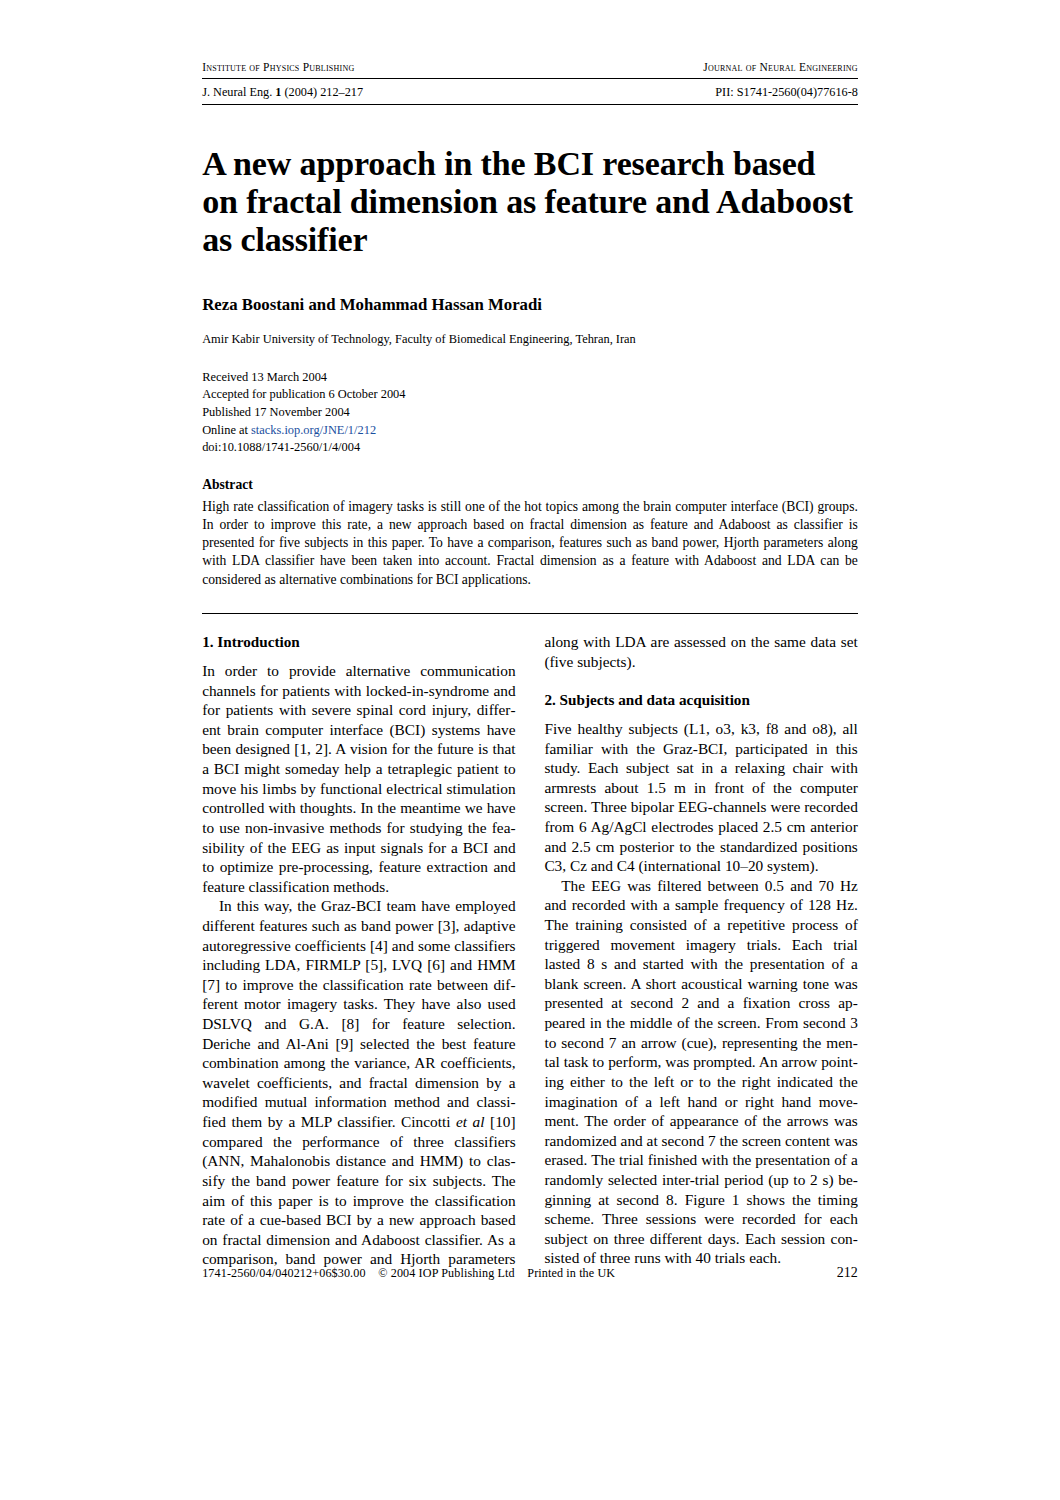Institute of Physics Publishing Journal of Neural Engineering
J. Neural Eng. 1 (2004) 212–217 PII: S1741-2560(04)77616-8
A new approach in the BCI research based on fractal dimension as feature and Adaboost as classifier
Reza Boostani and Mohammad Hassan Moradi
Amir Kabir University of Technology, Faculty of Biomedical Engineering, Tehran, Iran
Received 13 March 2004
Accepted for publication 6 October 2004
Published 17 November 2004
Online at stacks.iop.org/JNE/1/212
doi:10.1088/1741-2560/1/4/004
Abstract
High rate classification of imagery tasks is still one of the hot topics among the brain computer interface (BCI) groups. In order to improve this rate, a new approach based on fractal dimension as feature and Adaboost as classifier is presented for five subjects in this paper. To have a comparison, features such as band power, Hjorth parameters along with LDA classifier have been taken into account. Fractal dimension as a feature with Adaboost and LDA can be considered as alternative combinations for BCI applications.
1. Introduction
In order to provide alternative communication channels for patients with locked-in-syndrome and for patients with severe spinal cord injury, different brain computer interface (BCI) systems have been designed [1, 2]. A vision for the future is that a BCI might someday help a tetraplegic patient to move his limbs by functional electrical stimulation controlled with thoughts. In the meantime we have to use non-invasive methods for studying the feasibility of the EEG as input signals for a BCI and to optimize pre-processing, feature extraction and feature classification methods.
In this way, the Graz-BCI team have employed different features such as band power [3], adaptive autoregressive coefficients [4] and some classifiers including LDA, FIRMLP [5], LVQ [6] and HMM [7] to improve the classification rate between different motor imagery tasks. They have also used DSLVQ and G.A. [8] for feature selection. Deriche and Al-Ani [9] selected the best feature combination among the variance, AR coefficients, wavelet coefficients, and fractal dimension by a modified mutual information method and classified them by a MLP classifier. Cincotti et al [10] compared the performance of three classifiers (ANN, Mahalonobis distance and HMM) to classify the band power feature for six subjects. The aim of this paper is to improve the classification rate of a cue-based BCI by a new approach based on fractal dimension and Adaboost classifier. As a comparison, band power and Hjorth parameters along with LDA are assessed on the same data set (five subjects).
2. Subjects and data acquisition
Five healthy subjects (L1, o3, k3, f8 and o8), all familiar with the Graz-BCI, participated in this study. Each subject sat in a relaxing chair with armrests about 1.5 m in front of the computer screen. Three bipolar EEG-channels were recorded from 6 Ag/AgCl electrodes placed 2.5 cm anterior and 2.5 cm posterior to the standardized positions C3, Cz and C4 (international 10–20 system).
The EEG was filtered between 0.5 and 70 Hz and recorded with a sample frequency of 128 Hz. The training consisted of a repetitive process of triggered movement imagery trials. Each trial lasted 8 s and started with the presentation of a blank screen. A short acoustical warning tone was presented at second 2 and a fixation cross appeared in the middle of the screen. From second 3 to second 7 an arrow (cue), representing the mental task to perform, was prompted. An arrow pointing either to the left or to the right indicated the imagination of a left hand or right hand movement. The order of appearance of the arrows was randomized and at second 7 the screen content was erased. The trial finished with the presentation of a randomly selected inter-trial period (up to 2 s) beginning at second 8. Figure 1 shows the timing scheme. Three sessions were recorded for each subject on three different days. Each session consisted of three runs with 40 trials each.
1741-2560/04/040212+06$30.00 © 2004 IOP Publishing Ltd Printed in the UK 212